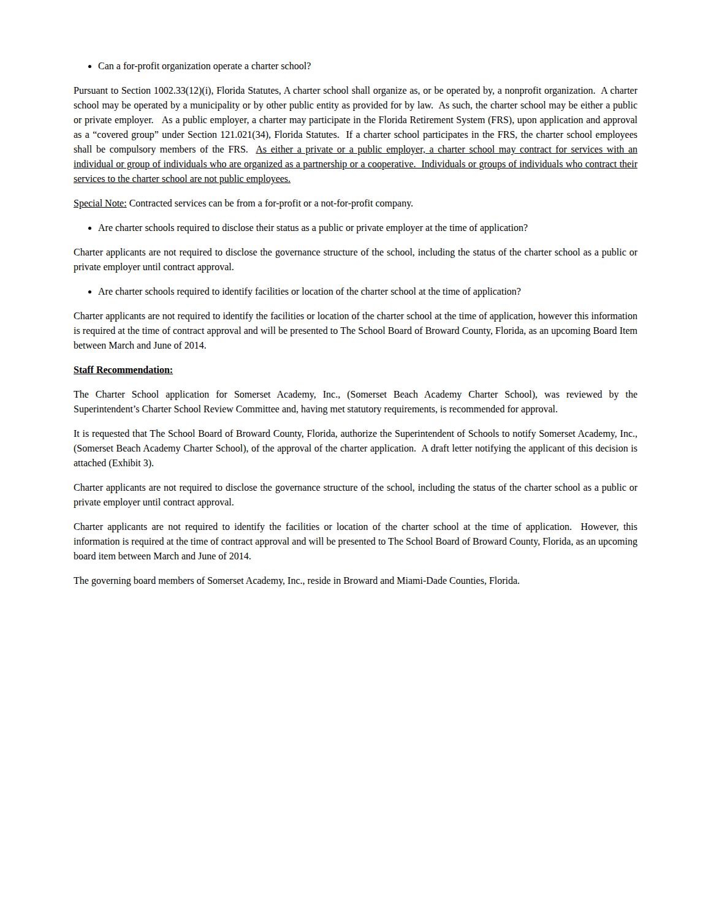Can a for-profit organization operate a charter school?
Pursuant to Section 1002.33(12)(i), Florida Statutes, A charter school shall organize as, or be operated by, a nonprofit organization. A charter school may be operated by a municipality or by other public entity as provided for by law. As such, the charter school may be either a public or private employer. As a public employer, a charter may participate in the Florida Retirement System (FRS), upon application and approval as a “covered group” under Section 121.021(34), Florida Statutes. If a charter school participates in the FRS, the charter school employees shall be compulsory members of the FRS. As either a private or a public employer, a charter school may contract for services with an individual or group of individuals who are organized as a partnership or a cooperative. Individuals or groups of individuals who contract their services to the charter school are not public employees.
Special Note: Contracted services can be from a for-profit or a not-for-profit company.
Are charter schools required to disclose their status as a public or private employer at the time of application?
Charter applicants are not required to disclose the governance structure of the school, including the status of the charter school as a public or private employer until contract approval.
Are charter schools required to identify facilities or location of the charter school at the time of application?
Charter applicants are not required to identify the facilities or location of the charter school at the time of application, however this information is required at the time of contract approval and will be presented to The School Board of Broward County, Florida, as an upcoming Board Item between March and June of 2014.
Staff Recommendation:
The Charter School application for Somerset Academy, Inc., (Somerset Beach Academy Charter School), was reviewed by the Superintendent’s Charter School Review Committee and, having met statutory requirements, is recommended for approval.
It is requested that The School Board of Broward County, Florida, authorize the Superintendent of Schools to notify Somerset Academy, Inc., (Somerset Beach Academy Charter School), of the approval of the charter application. A draft letter notifying the applicant of this decision is attached (Exhibit 3).
Charter applicants are not required to disclose the governance structure of the school, including the status of the charter school as a public or private employer until contract approval.
Charter applicants are not required to identify the facilities or location of the charter school at the time of application. However, this information is required at the time of contract approval and will be presented to The School Board of Broward County, Florida, as an upcoming board item between March and June of 2014.
The governing board members of Somerset Academy, Inc., reside in Broward and Miami-Dade Counties, Florida.